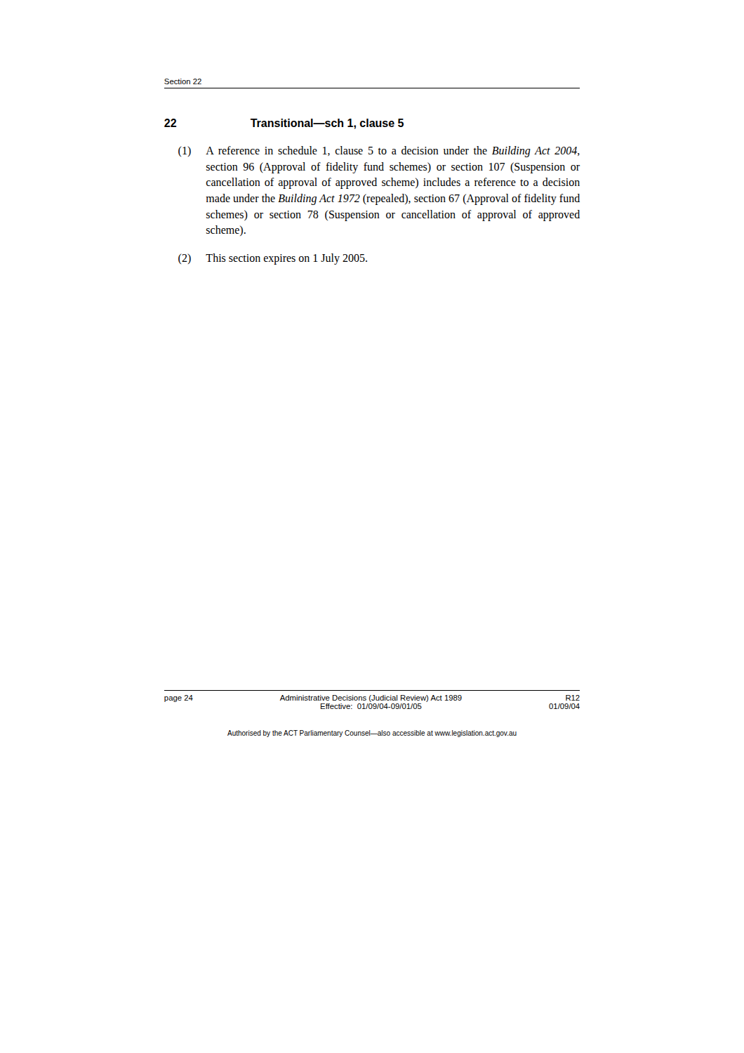Section 22
22 Transitional—sch 1, clause 5
(1)
A reference in schedule 1, clause 5 to a decision under the Building Act 2004, section 96 (Approval of fidelity fund schemes) or section 107 (Suspension or cancellation of approval of approved scheme) includes a reference to a decision made under the Building Act 1972 (repealed), section 67 (Approval of fidelity fund schemes) or section 78 (Suspension or cancellation of approval of approved scheme).
(2)
This section expires on 1 July 2005.
page 24
Administrative Decisions (Judicial Review) Act 1989
Effective: 01/09/04-09/01/05
R12
01/09/04
Authorised by the ACT Parliamentary Counsel—also accessible at www.legislation.act.gov.au